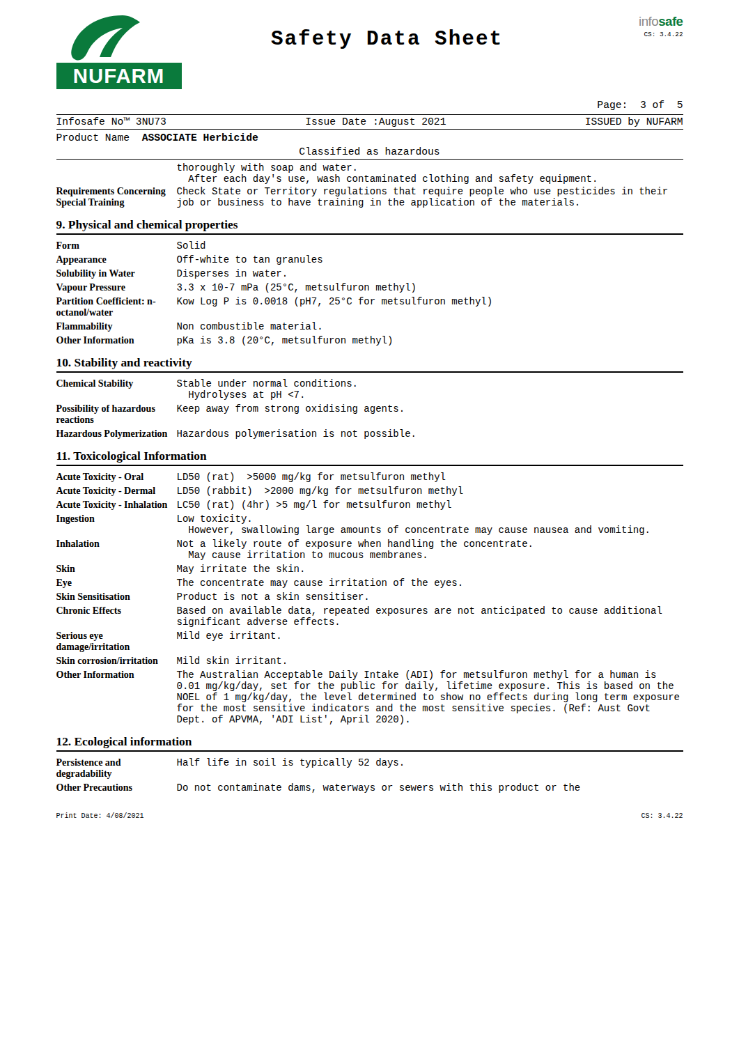NUFARM
Safety Data Sheet
info safe
CS: 3.4.22
Page: 3 of 5
Infosafe No™ 3NU73 Issue Date :August 2021 ISSUED by NUFARM
Product Name ASSOCIATE Herbicide
Classified as hazardous
thoroughly with soap and water. After each day's use, wash contaminated clothing and safety equipment.
| Requirements Concerning Special Training | Check State or Territory regulations that require people who use pesticides in their job or business to have training in the application of the materials. |
9. Physical and chemical properties
| Form | Solid |
| Appearance | Off-white to tan granules |
| Solubility in Water | Disperses in water. |
| Vapour Pressure | 3.3 x 10-7 mPa (25°C, metsulfuron methyl) |
| Partition Coefficient: n-octanol/water | Kow Log P is 0.0018 (pH7, 25°C for metsulfuron methyl) |
| Flammability | Non combustible material. |
| Other Information | pKa is 3.8 (20°C, metsulfuron methyl) |
10. Stability and reactivity
| Chemical Stability | Stable under normal conditions. Hydrolyses at pH <7. |
| Possibility of hazardous reactions | Keep away from strong oxidising agents. |
| Hazardous Polymerization | Hazardous polymerisation is not possible. |
11. Toxicological Information
| Acute Toxicity - Oral | LD50 (rat) >5000 mg/kg for metsulfuron methyl |
| Acute Toxicity - Dermal | LD50 (rabbit) >2000 mg/kg for metsulfuron methyl |
| Acute Toxicity - Inhalation | LC50 (rat) (4hr) >5 mg/l for metsulfuron methyl |
| Ingestion | Low toxicity. However, swallowing large amounts of concentrate may cause nausea and vomiting. |
| Inhalation | Not a likely route of exposure when handling the concentrate. May cause irritation to mucous membranes. |
| Skin | May irritate the skin. |
| Eye | The concentrate may cause irritation of the eyes. |
| Skin Sensitisation | Product is not a skin sensitiser. |
| Chronic Effects | Based on available data, repeated exposures are not anticipated to cause additional significant adverse effects. |
| Serious eye damage/irritation | Mild eye irritant. |
| Skin corrosion/irritation | Mild skin irritant. |
| Other Information | The Australian Acceptable Daily Intake (ADI) for metsulfuron methyl for a human is 0.01 mg/kg/day, set for the public for daily, lifetime exposure. This is based on the NOEL of 1 mg/kg/day, the level determined to show no effects during long term exposure for the most sensitive indicators and the most sensitive species. (Ref: Aust Govt Dept. of APVMA, 'ADI List', April 2020). |
12. Ecological information
| Persistence and degradability | Half life in soil is typically 52 days. |
| Other Precautions | Do not contaminate dams, waterways or sewers with this product or the |
Print Date: 4/08/2021 CS: 3.4.22